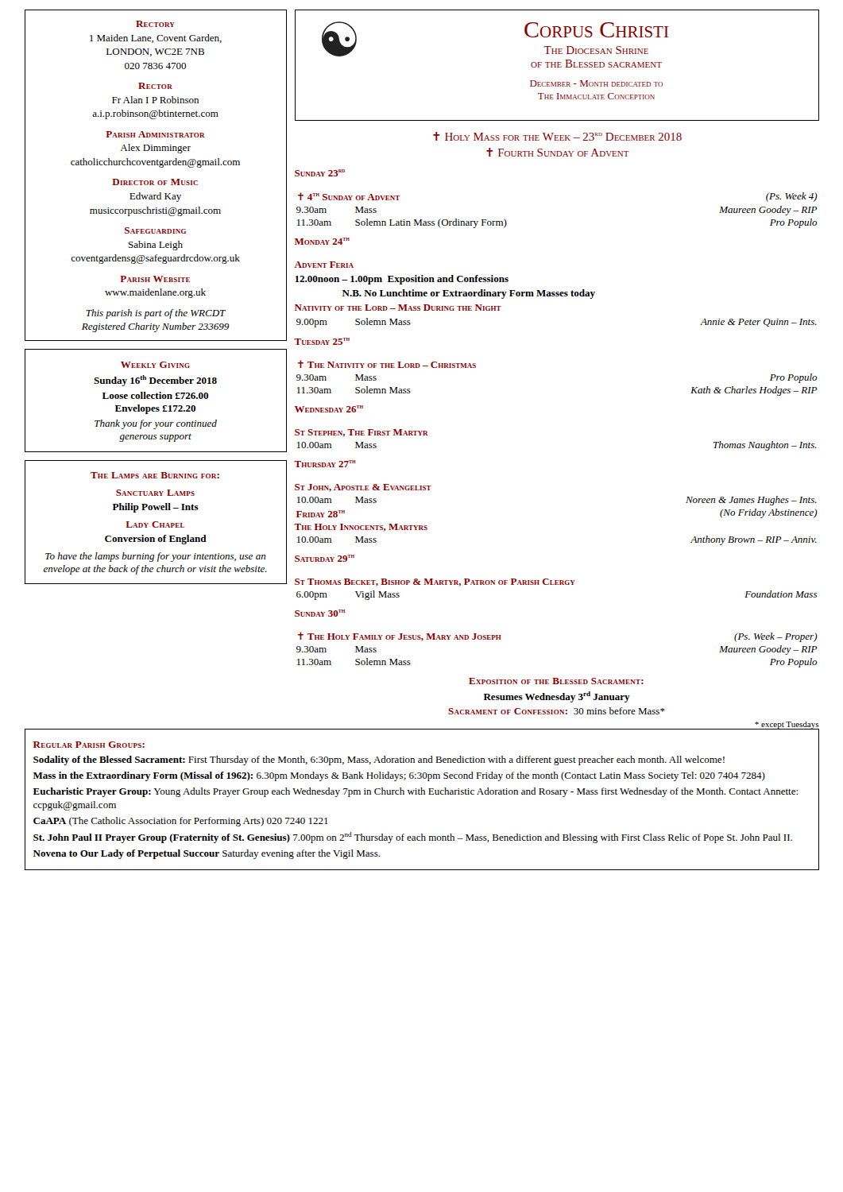Rectory
1 Maiden Lane, Covent Garden,
LONDON, WC2E 7NB
020 7836 4700
Rector
Fr Alan I P Robinson
a.i.p.robinson@btinternet.com
Parish Administrator
Alex Dimminger
catholicchurchcoventgarden@gmail.com
Director of Music
Edward Kay
musiccorpuschristi@gmail.com
Safeguarding
Sabina Leigh
coventgardensg@safeguardrcdow.org.uk
Parish Website
www.maidenlane.org.uk
This parish is part of the WRCDT
Registered Charity Number 233699
Weekly Giving
Sunday 16th December 2018
Loose collection £726.00
Envelopes £172.20
Thank you for your continued
generous support
The Lamps are Burning for:
Sanctuary Lamps
Philip Powell – Ints
Lady Chapel
Conversion of England
To have the lamps burning for your intentions, use an envelope at the back of the church or visit the website.
☯
Corpus Christi
The Diocesan Shrine
of the Blessed sacrament
December - Month dedicated to
The Immaculate Conception
✝ Holy Mass for the Week – 23rd December 2018
✝ Fourth Sunday of Advent
Sunday 23rd
| ✝ 4 th Sunday of Advent | (Ps. Week 4) |
| 9.30am | Mass | Maureen Goodey – RIP |
| 11.30am | Solemn Latin Mass (Ordinary Form) | Pro Populo |
Monday 24th
Advent Feria
12.00noon – 1.00pm Exposition and Confessions
N.B. No Lunchtime or Extraordinary Form Masses today
Nativity of the Lord – Mass During the Night
| 9.00pm | Solemn Mass | Annie & Peter Quinn – Ints. |
Tuesday 25th
| ✝ The Nativity of the Lord – Christmas |
| 9.30am | Mass | Pro Populo |
| 11.30am | Solemn Mass | Kath & Charles Hodges – RIP |
Wednesday 26th
St Stephen, The First Martyr
| 10.00am | Mass | Thomas Naughton – Ints. |
Thursday 27th
St John, Apostle & Evangelist
| 10.00am | Mass | Noreen & James Hughes – Ints. |
| Friday 28 th | | (No Friday Abstinence) |
The Holy Innocents, Martyrs
| 10.00am | Mass | Anthony Brown – RIP – Anniv. |
Saturday 29th
St Thomas Becket, Bishop & Martyr, Patron of Parish Clergy
| 6.00pm | Vigil Mass | Foundation Mass |
Sunday 30th
| ✝ The Holy Family of Jesus, Mary and Joseph | (Ps. Week – Proper) |
| 9.30am | Mass | Maureen Goodey – RIP |
| 11.30am | Solemn Mass | Pro Populo |
Exposition of the Blessed Sacrament:
Resumes Wednesday 3rd January
Sacrament of Confession: 30 mins before Mass*
* except Tuesdays
Regular Parish Groups:
Sodality of the Blessed Sacrament: First Thursday of the Month, 6:30pm, Mass, Adoration and Benediction with a different guest preacher each month. All welcome!
Mass in the Extraordinary Form (Missal of 1962): 6.30pm Mondays & Bank Holidays; 6:30pm Second Friday of the month (Contact Latin Mass Society Tel: 020 7404 7284)
Eucharistic Prayer Group: Young Adults Prayer Group each Wednesday 7pm in Church with Eucharistic Adoration and Rosary - Mass first Wednesday of the Month. Contact Annette: ccpguk@gmail.com
CaAPA (The Catholic Association for Performing Arts) 020 7240 1221
St. John Paul II Prayer Group (Fraternity of St. Genesius) 7.00pm on 2nd Thursday of each month – Mass, Benediction and Blessing with First Class Relic of Pope St. John Paul II.
Novena to Our Lady of Perpetual Succour Saturday evening after the Vigil Mass.